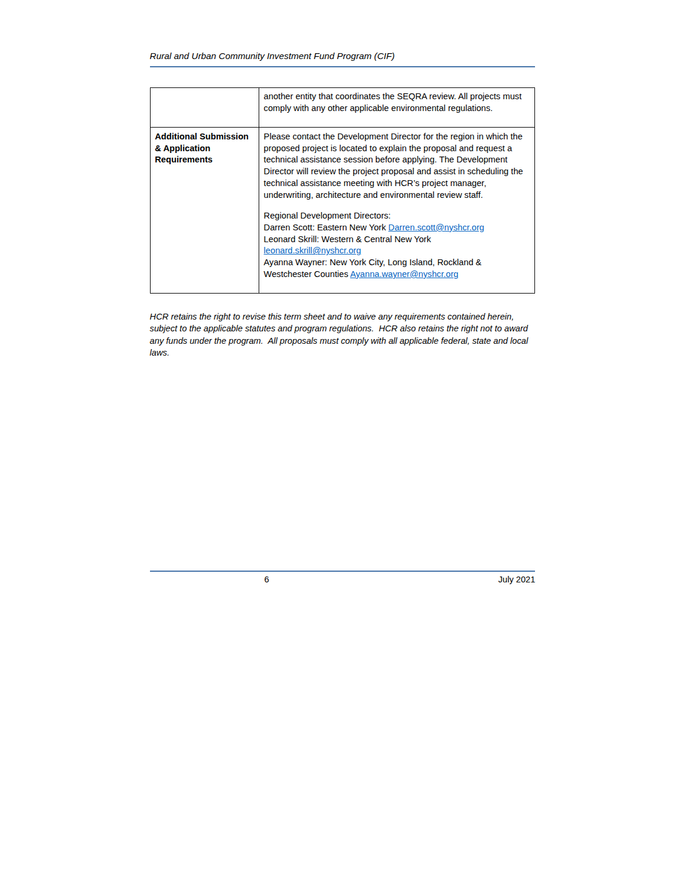Rural and Urban Community Investment Fund Program (CIF)
| | another entity that coordinates the SEQRA review. All projects must comply with any other applicable environmental regulations. |
| Additional Submission & Application Requirements | Please contact the Development Director for the region in which the proposed project is located to explain the proposal and request a technical assistance session before applying. The Development Director will review the project proposal and assist in scheduling the technical assistance meeting with HCR’s project manager, underwriting, architecture and environmental review staff. Regional Development Directors: Darren Scott: Eastern New York Darren.scott@nyshcr.org Leonard Skrill: Western & Central New York leonard.skrill@nyshcr.org Ayanna Wayner: New York City, Long Island, Rockland & Westchester Counties Ayanna.wayner@nyshcr.org |
HCR retains the right to revise this term sheet and to waive any requirements contained herein, subject to the applicable statutes and program regulations. HCR also retains the right not to award any funds under the program. All proposals must comply with all applicable federal, state and local laws.
6 July 2021